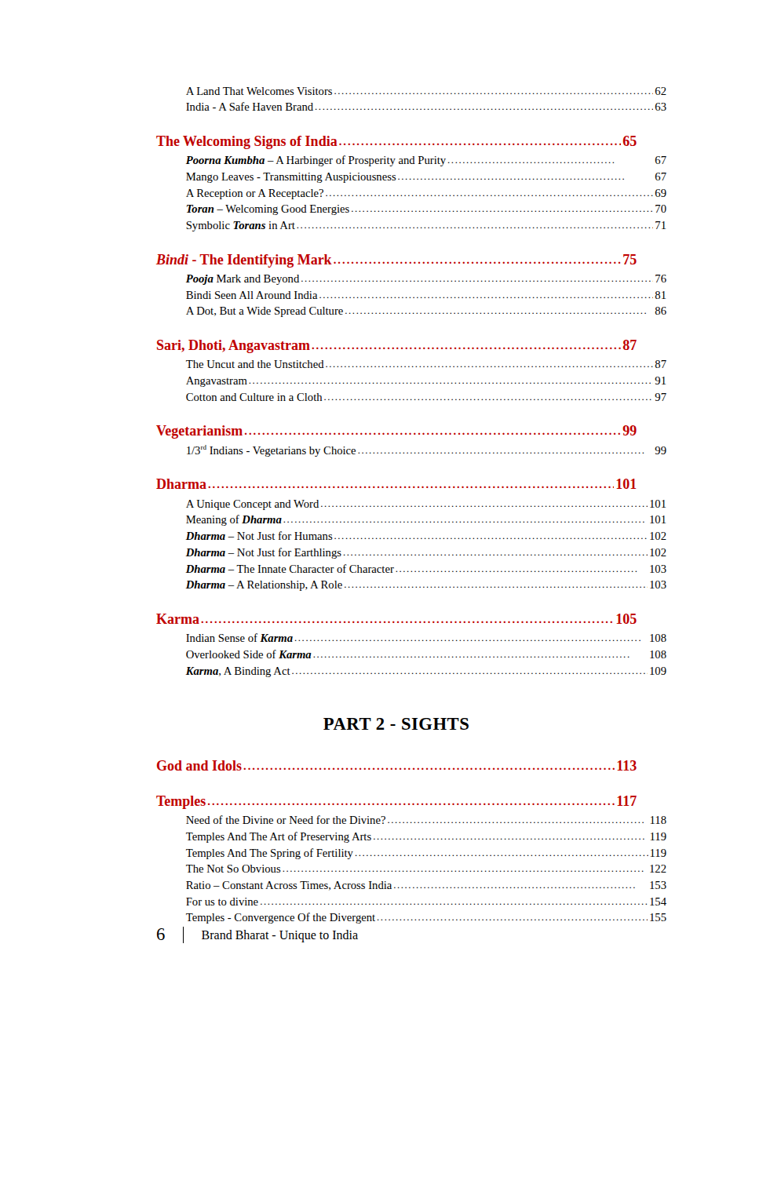A Land That Welcomes Visitors.......................................................................................... 62
India - A Safe Haven Brand.............................................................................................. 63
The Welcoming Signs of India..................................................................... 65
Poorna Kumbha – A Harbinger of Prosperity and Purity............................................. 67
Mango Leaves - Transmitting Auspiciousness............................................................. 67
A Reception or A Receptacle?........................................................................................... 69
Toran – Welcoming Good Energies................................................................................. 70
Symbolic Torans in Art................................................................................................. 71
Bindi - The Identifying Mark..................................................................... 75
Pooja Mark and Beyond................................................................................................. 76
Bindi Seen All Around India .......................................................................................... 81
A Dot, But a Wide Spread Culture................................................................................. 86
Sari, Dhoti, Angavastram............................................................................. 87
The Uncut and the Unstitched......................................................................................... 87
Angavastram................................................................................................................. 91
Cotton and Culture in a Cloth......................................................................................... 97
Vegetarianism......................................................................................... 99
1/3rd Indians - Vegetarians by Choice............................................................................. 99
Dharma................................................................................................. 101
A Unique Concept and Word............................................................................................. 101
Meaning of Dharma................................................................................................. 101
Dharma – Not Just for Humans......................................................................................... 102
Dharma – Not Just for Earthlings..................................................................................... 102
Dharma – The Innate Character of Character................................................................. 103
Dharma – A Relationship, A Role..................................................................................... 103
Karma..................................................................................................... 105
Indian Sense of Karma............................................................................................. 108
Overlooked Side of Karma..................................................................................... 108
Karma, A Binding Act................................................................................................. 109
PART 2 - SIGHTS
God and Idols......................................................................................... 113
Temples................................................................................................. 117
Need of the Divine or Need for the Divine?..................................................................... 118
Temples And The Art of Preserving Arts......................................................................... 119
Temples And The Spring of Fertility................................................................................. 119
The Not So Obvious................................................................................................. 122
Ratio – Constant Across Times, Across India................................................................. 153
For us to divine......................................................................................................... 154
Temples - Convergence Of the Divergent......................................................................... 155
6 Brand Bharat - Unique to India